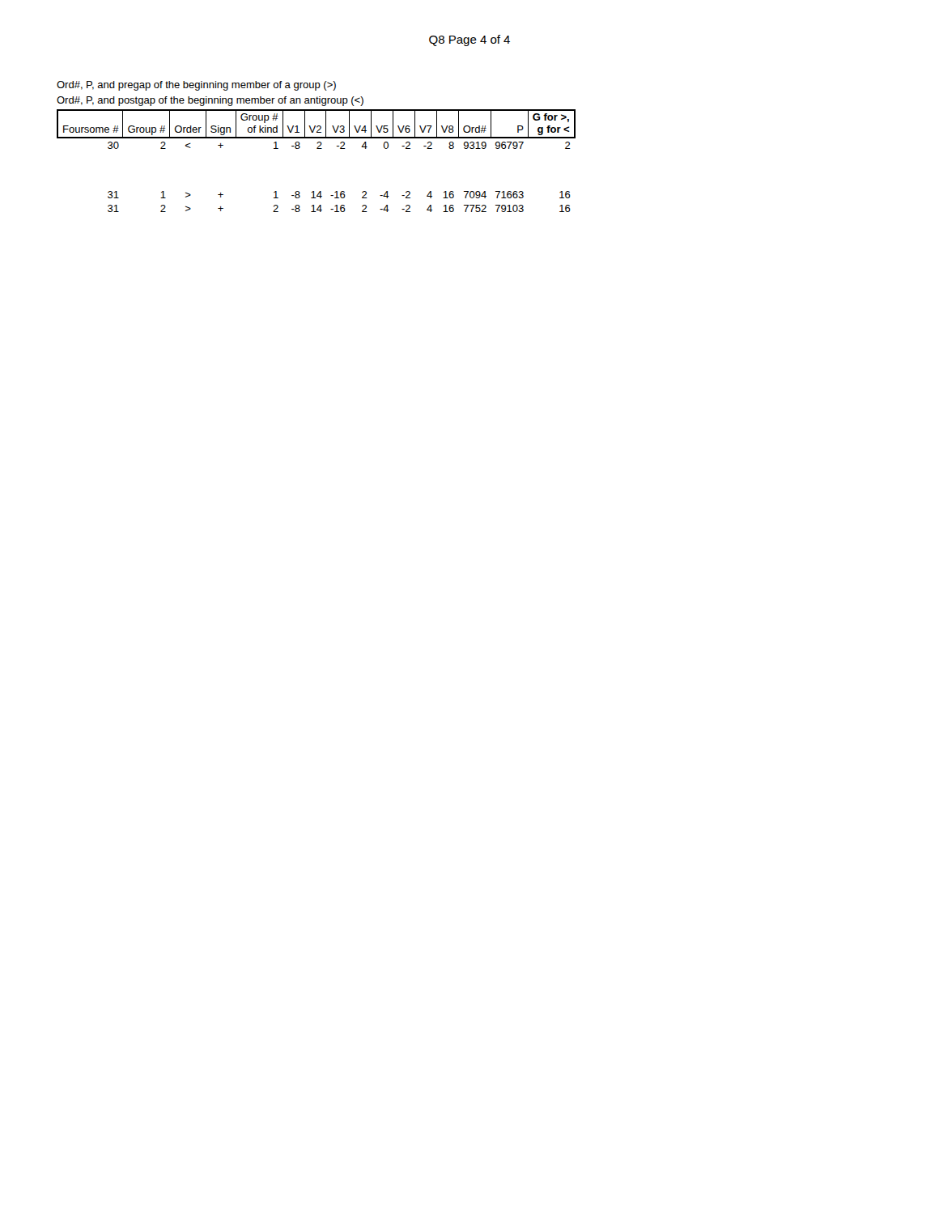Q8 Page 4 of 4
Ord#, P, and pregap of the beginning member of a group (>)
Ord#, P, and postgap of the beginning member of an antigroup (<)
| Foursome # | Group # | Order | Sign | Group # of kind | V1 | V2 | V3 | V4 | V5 | V6 | V7 | V8 | Ord# | P | G for >, g for < |
| --- | --- | --- | --- | --- | --- | --- | --- | --- | --- | --- | --- | --- | --- | --- | --- |
| 30 | 2 | < | + | 1 | -8 | 2 | -2 | 4 | 0 | -2 | -2 | 8 | 9319 | 96797 | 2 |
| 31 | 1 | > | + | 1 | -8 | 14 | -16 | 2 | -4 | -2 | 4 | 16 | 7094 | 71663 | 16 |
| 31 | 2 | > | + | 2 | -8 | 14 | -16 | 2 | -4 | -2 | 4 | 16 | 7752 | 79103 | 16 |